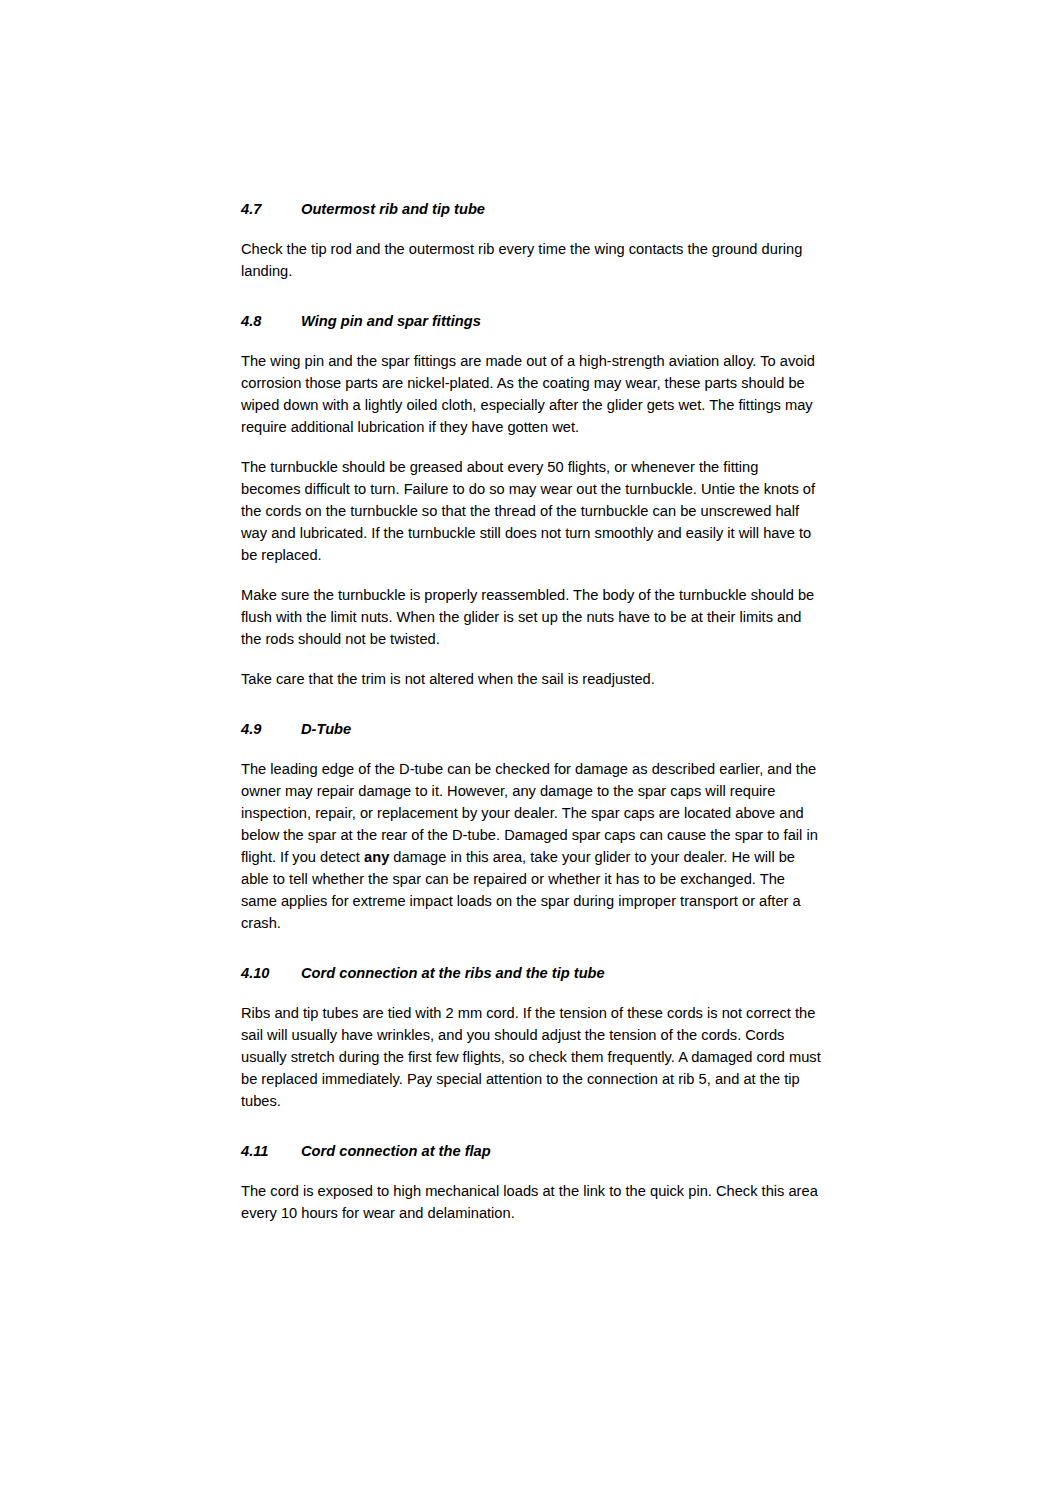4.7 Outermost rib and tip tube
Check the tip rod and the outermost rib every time the wing contacts the ground during landing.
4.8 Wing pin and spar fittings
The wing pin and the spar fittings are made out of a high-strength aviation alloy. To avoid corrosion those parts are nickel-plated. As the coating may wear, these parts should be wiped down with a lightly oiled cloth, especially after the glider gets wet. The fittings may require additional lubrication if they have gotten wet.
The turnbuckle should be greased about every 50 flights, or whenever the fitting becomes difficult to turn. Failure to do so may wear out the turnbuckle. Untie the knots of the cords on the turnbuckle so that the thread of the turnbuckle can be unscrewed half way and lubricated. If the turnbuckle still does not turn smoothly and easily it will have to be replaced.
Make sure the turnbuckle is properly reassembled. The body of the turnbuckle should be flush with the limit nuts. When the glider is set up the nuts have to be at their limits and the rods should not be twisted.
Take care that the trim is not altered when the sail is readjusted.
4.9 D-Tube
The leading edge of the D-tube can be checked for damage as described earlier, and the owner may repair damage to it. However, any damage to the spar caps will require inspection, repair, or replacement by your dealer. The spar caps are located above and below the spar at the rear of the D-tube. Damaged spar caps can cause the spar to fail in flight. If you detect any damage in this area, take your glider to your dealer. He will be able to tell whether the spar can be repaired or whether it has to be exchanged. The same applies for extreme impact loads on the spar during improper transport or after a crash.
4.10 Cord connection at the ribs and the tip tube
Ribs and tip tubes are tied with 2 mm cord. If the tension of these cords is not correct the sail will usually have wrinkles, and you should adjust the tension of the cords. Cords usually stretch during the first few flights, so check them frequently. A damaged cord must be replaced immediately. Pay special attention to the connection at rib 5, and at the tip tubes.
4.11 Cord connection at the flap
The cord is exposed to high mechanical loads at the link to the quick pin. Check this area every 10 hours for wear and delamination.